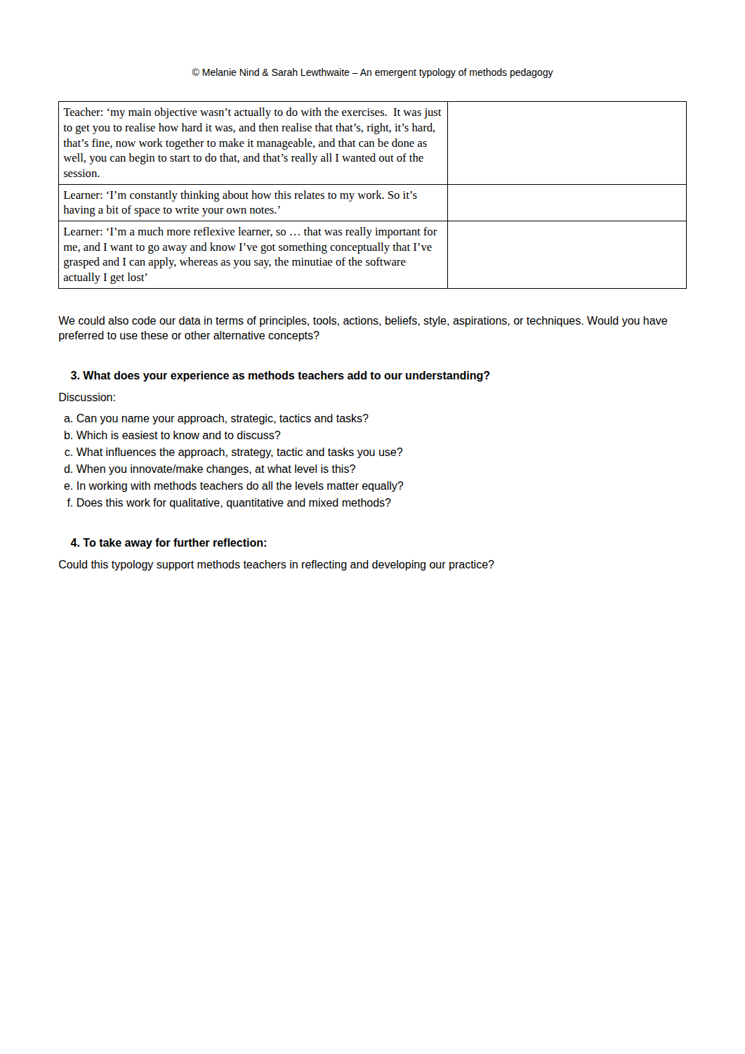© Melanie Nind & Sarah Lewthwaite – An emergent typology of methods pedagogy
| Teacher: ‘my main objective wasn’t actually to do with the exercises. It was just to get you to realise how hard it was, and then realise that that’s, right, it’s hard, that’s fine, now work together to make it manageable, and that can be done as well, you can begin to start to do that, and that’s really all I wanted out of the session. | |
| Learner: ‘I’m constantly thinking about how this relates to my work. So it’s having a bit of space to write your own notes.’ | |
| Learner: ‘I’m a much more reflexive learner, so … that was really important for me, and I want to go away and know I’ve got something conceptually that I’ve grasped and I can apply, whereas as you say, the minutiae of the software actually I get lost’ | |
We could also code our data in terms of principles, tools, actions, beliefs, style, aspirations, or techniques. Would you have preferred to use these or other alternative concepts?
What does your experience as methods teachers add to our understanding?
Discussion:
Can you name your approach, strategic, tactics and tasks?
Which is easiest to know and to discuss?
What influences the approach, strategy, tactic and tasks you use?
When you innovate/make changes, at what level is this?
In working with methods teachers do all the levels matter equally?
Does this work for qualitative, quantitative and mixed methods?
To take away for further reflection:
Could this typology support methods teachers in reflecting and developing our practice?